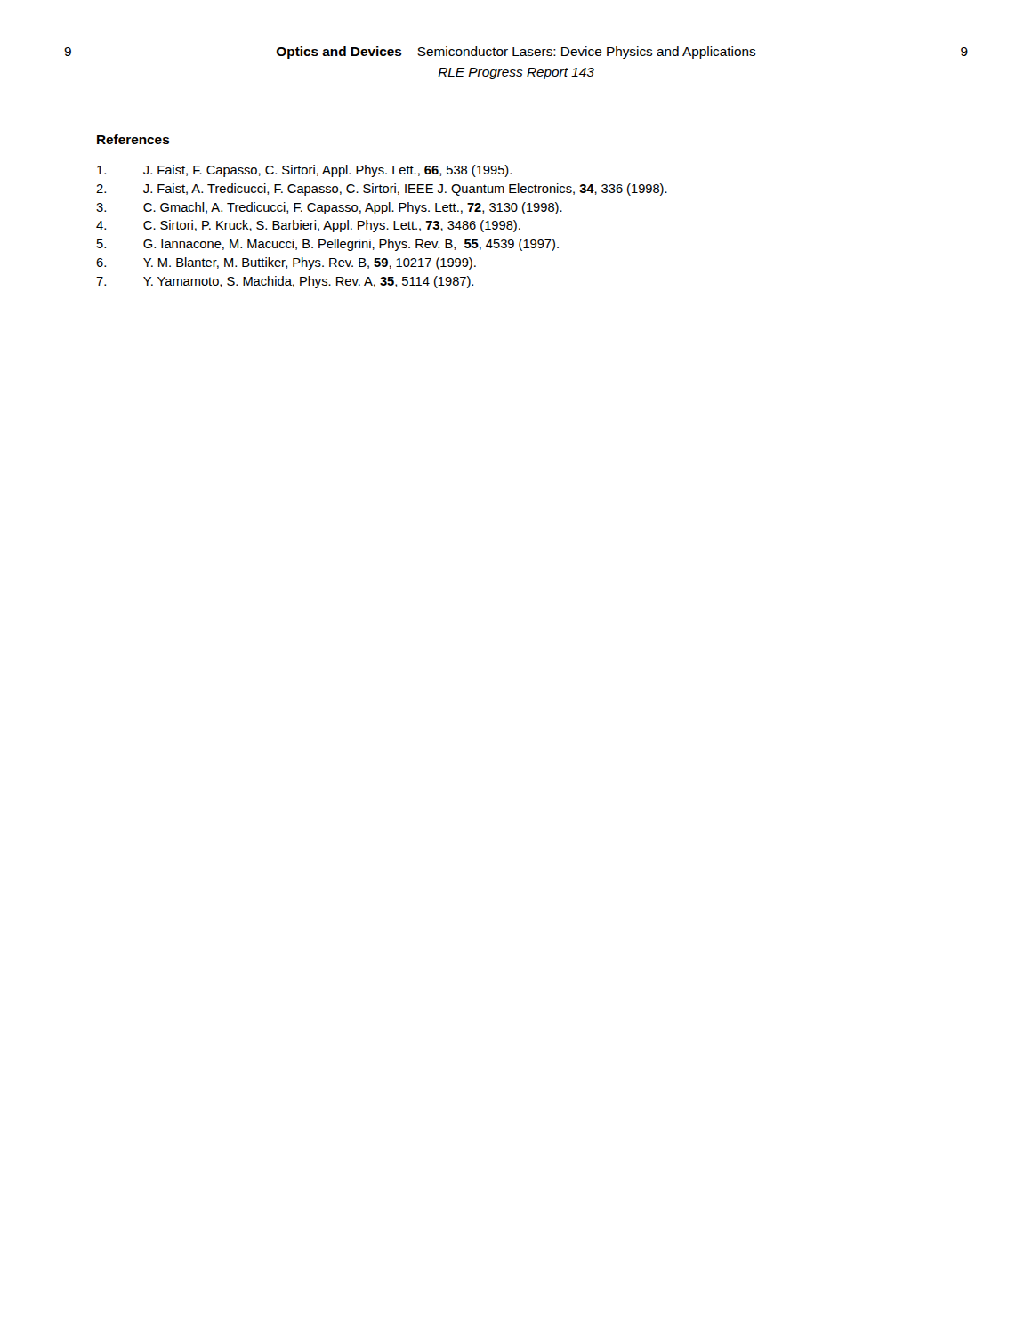9 Optics and Devices – Semiconductor Lasers: Device Physics and Applications 9
RLE Progress Report 143
References
1. J. Faist, F. Capasso, C. Sirtori, Appl. Phys. Lett., 66, 538 (1995).
2. J. Faist, A. Tredicucci, F. Capasso, C. Sirtori, IEEE J. Quantum Electronics, 34, 336 (1998).
3. C. Gmachl, A. Tredicucci, F. Capasso, Appl. Phys. Lett., 72, 3130 (1998).
4. C. Sirtori, P. Kruck, S. Barbieri, Appl. Phys. Lett., 73, 3486 (1998).
5. G. Iannacone, M. Macucci, B. Pellegrini, Phys. Rev. B, 55, 4539 (1997).
6. Y. M. Blanter, M. Buttiker, Phys. Rev. B, 59, 10217 (1999).
7. Y. Yamamoto, S. Machida, Phys. Rev. A, 35, 5114 (1987).